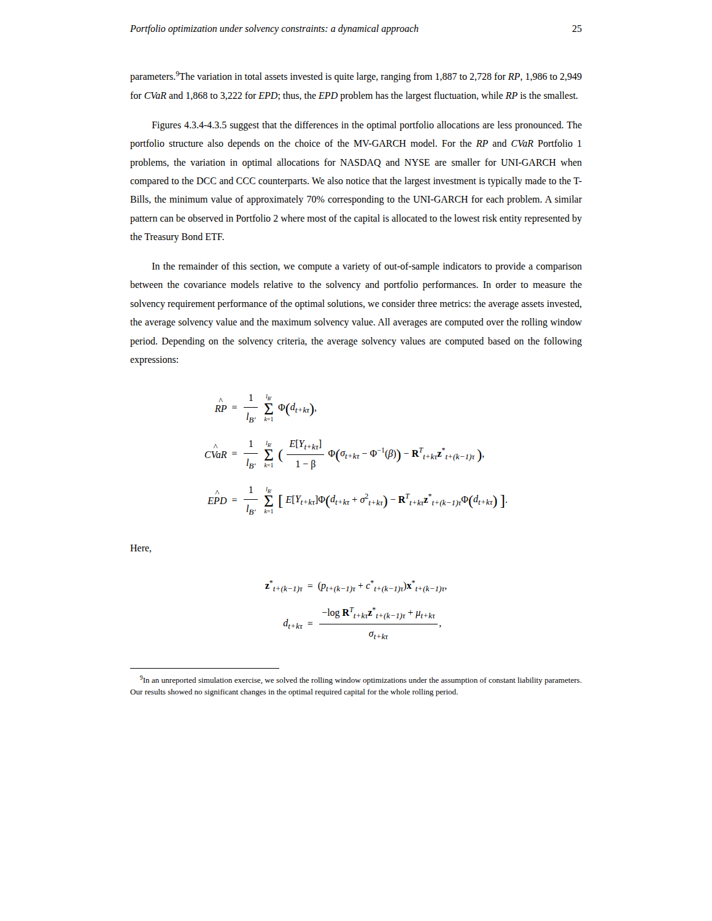Portfolio optimization under solvency constraints: a dynamical approach 25
parameters.9The variation in total assets invested is quite large, ranging from 1,887 to 2,728 for RP, 1,986 to 2,949 for CVaR and 1,868 to 3,222 for EPD; thus, the EPD problem has the largest fluctuation, while RP is the smallest.
Figures 4.3.4-4.3.5 suggest that the differences in the optimal portfolio allocations are less pronounced. The portfolio structure also depends on the choice of the MV-GARCH model. For the RP and CVaR Portfolio 1 problems, the variation in optimal allocations for NASDAQ and NYSE are smaller for UNI-GARCH when compared to the DCC and CCC counterparts. We also notice that the largest investment is typically made to the T-Bills, the minimum value of approximately 70% corresponding to the UNI-GARCH for each problem. A similar pattern can be observed in Portfolio 2 where most of the capital is allocated to the lowest risk entity represented by the Treasury Bond ETF.
In the remainder of this section, we compute a variety of out-of-sample indicators to provide a comparison between the covariance models relative to the solvency and portfolio performances. In order to measure the solvency requirement performance of the optimal solutions, we consider three metrics: the average assets invested, the average solvency value and the maximum solvency value. All averages are computed over the rolling window period. Depending on the solvency criteria, the average solvency values are computed based on the following expressions:
| ^ RP | = | 1 l B′ l B′ Σ k =1 Φ ( d t+kτ ) , |
| ^ CVaR | = | 1 l B′ l B′ Σ k =1 ( E [ Y t+kτ ] 1 − β Φ ( σ t+kτ − Φ −1 ( β ) ) − R T t+kτ z * t+(k−1)τ ) , |
| ^ EPD | = | 1 l B′ l B′ Σ k =1 [ E [ Y t+kτ ]Φ ( d t+kτ + σ 2 t+kτ ) − R T t+kτ z * t+(k−1)τ Φ ( d t+kτ ) ] . |
Here,
| z * t+(k−1)τ | = | ( p t+(k−1)τ + c * t+(k−1)τ ) x * t+(k−1)τ , |
| d t+kτ | = | −log R T t+kτ z * t+(k−1)τ + μ t+kτ σ t+kτ , |
9In an unreported simulation exercise, we solved the rolling window optimizations under the assumption of constant liability parameters. Our results showed no significant changes in the optimal required capital for the whole rolling period.